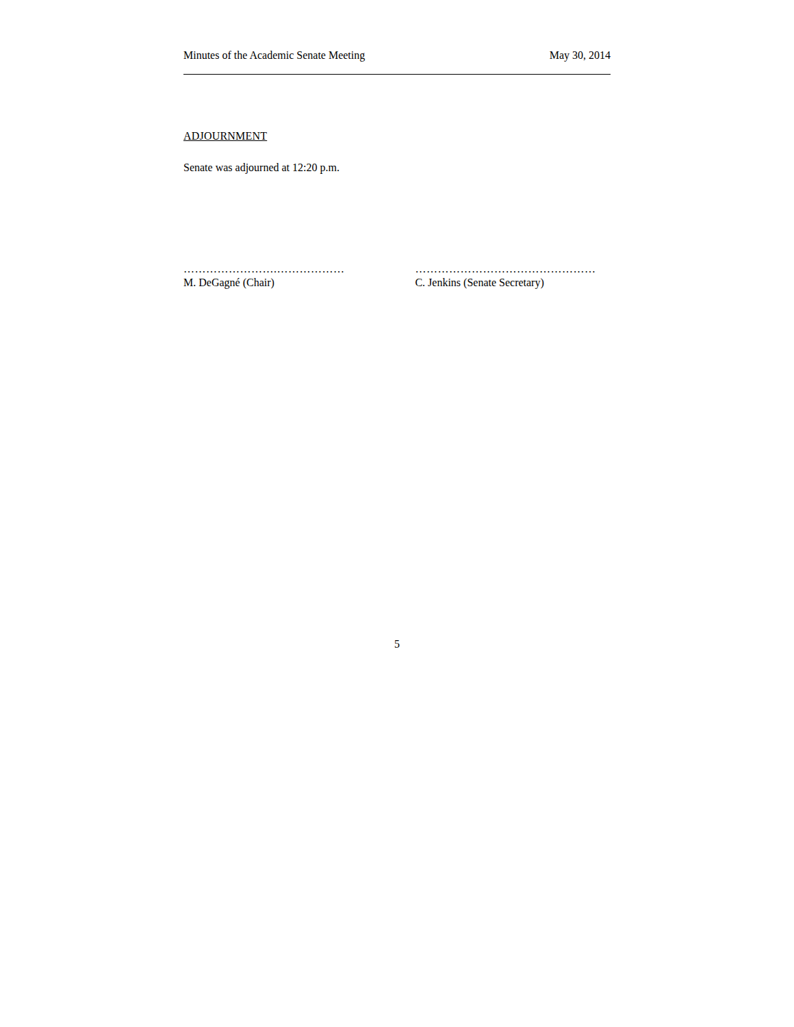Minutes of the Academic Senate Meeting
May 30, 2014
ADJOURNMENT
Senate was adjourned at 12:20 p.m.
…………………….………………
M. DeGagné (Chair)
…………………………………………
C. Jenkins (Senate Secretary)
5